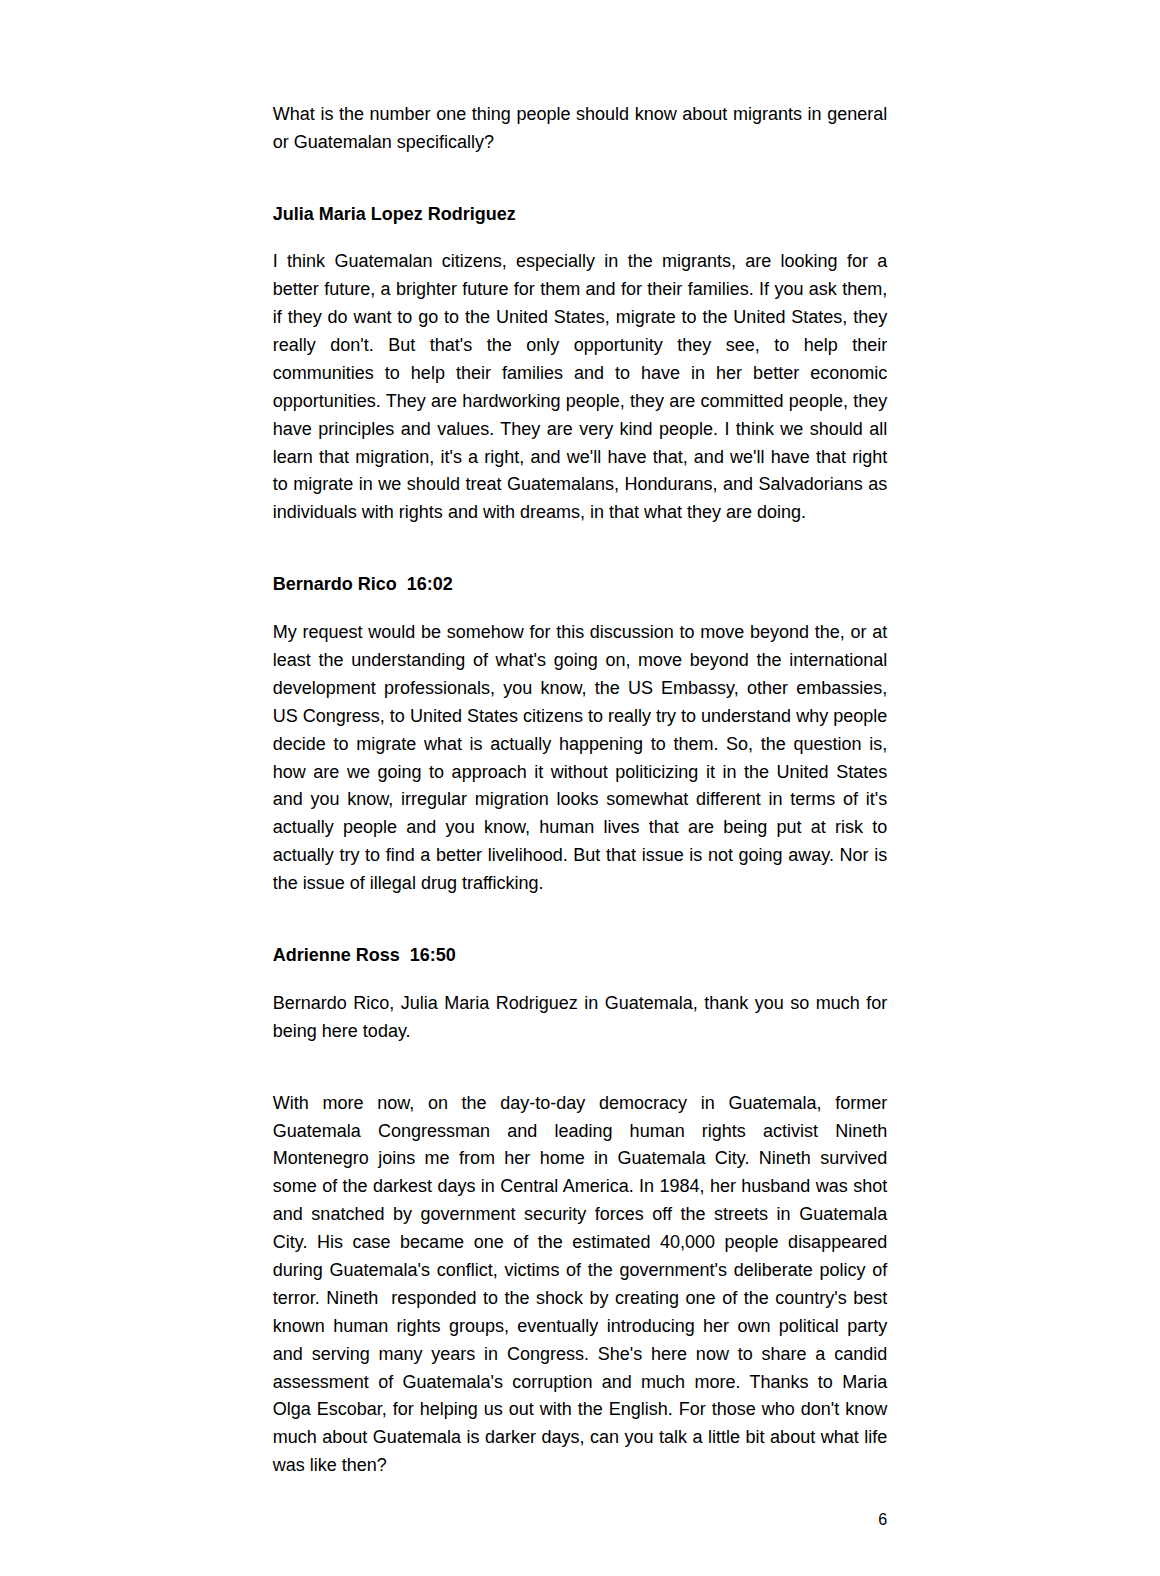What is the number one thing people should know about migrants in general or Guatemalan specifically?
Julia Maria Lopez Rodriguez
I think Guatemalan citizens, especially in the migrants, are looking for a better future, a brighter future for them and for their families. If you ask them, if they do want to go to the United States, migrate to the United States, they really don't. But that's the only opportunity they see, to help their communities to help their families and to have in her better economic opportunities. They are hardworking people, they are committed people, they have principles and values. They are very kind people. I think we should all learn that migration, it's a right, and we'll have that, and we'll have that right to migrate in we should treat Guatemalans, Hondurans, and Salvadorians as individuals with rights and with dreams, in that what they are doing.
Bernardo Rico 16:02
My request would be somehow for this discussion to move beyond the, or at least the understanding of what's going on, move beyond the international development professionals, you know, the US Embassy, other embassies, US Congress, to United States citizens to really try to understand why people decide to migrate what is actually happening to them. So, the question is, how are we going to approach it without politicizing it in the United States and you know, irregular migration looks somewhat different in terms of it's actually people and you know, human lives that are being put at risk to actually try to find a better livelihood. But that issue is not going away. Nor is the issue of illegal drug trafficking.
Adrienne Ross 16:50
Bernardo Rico, Julia Maria Rodriguez in Guatemala, thank you so much for being here today.
With more now, on the day-to-day democracy in Guatemala, former Guatemala Congressman and leading human rights activist Nineth Montenegro joins me from her home in Guatemala City. Nineth survived some of the darkest days in Central America. In 1984, her husband was shot and snatched by government security forces off the streets in Guatemala City. His case became one of the estimated 40,000 people disappeared during Guatemala's conflict, victims of the government's deliberate policy of terror. Nineth responded to the shock by creating one of the country's best known human rights groups, eventually introducing her own political party and serving many years in Congress. She's here now to share a candid assessment of Guatemala's corruption and much more. Thanks to Maria Olga Escobar, for helping us out with the English. For those who don't know much about Guatemala is darker days, can you talk a little bit about what life was like then?
6